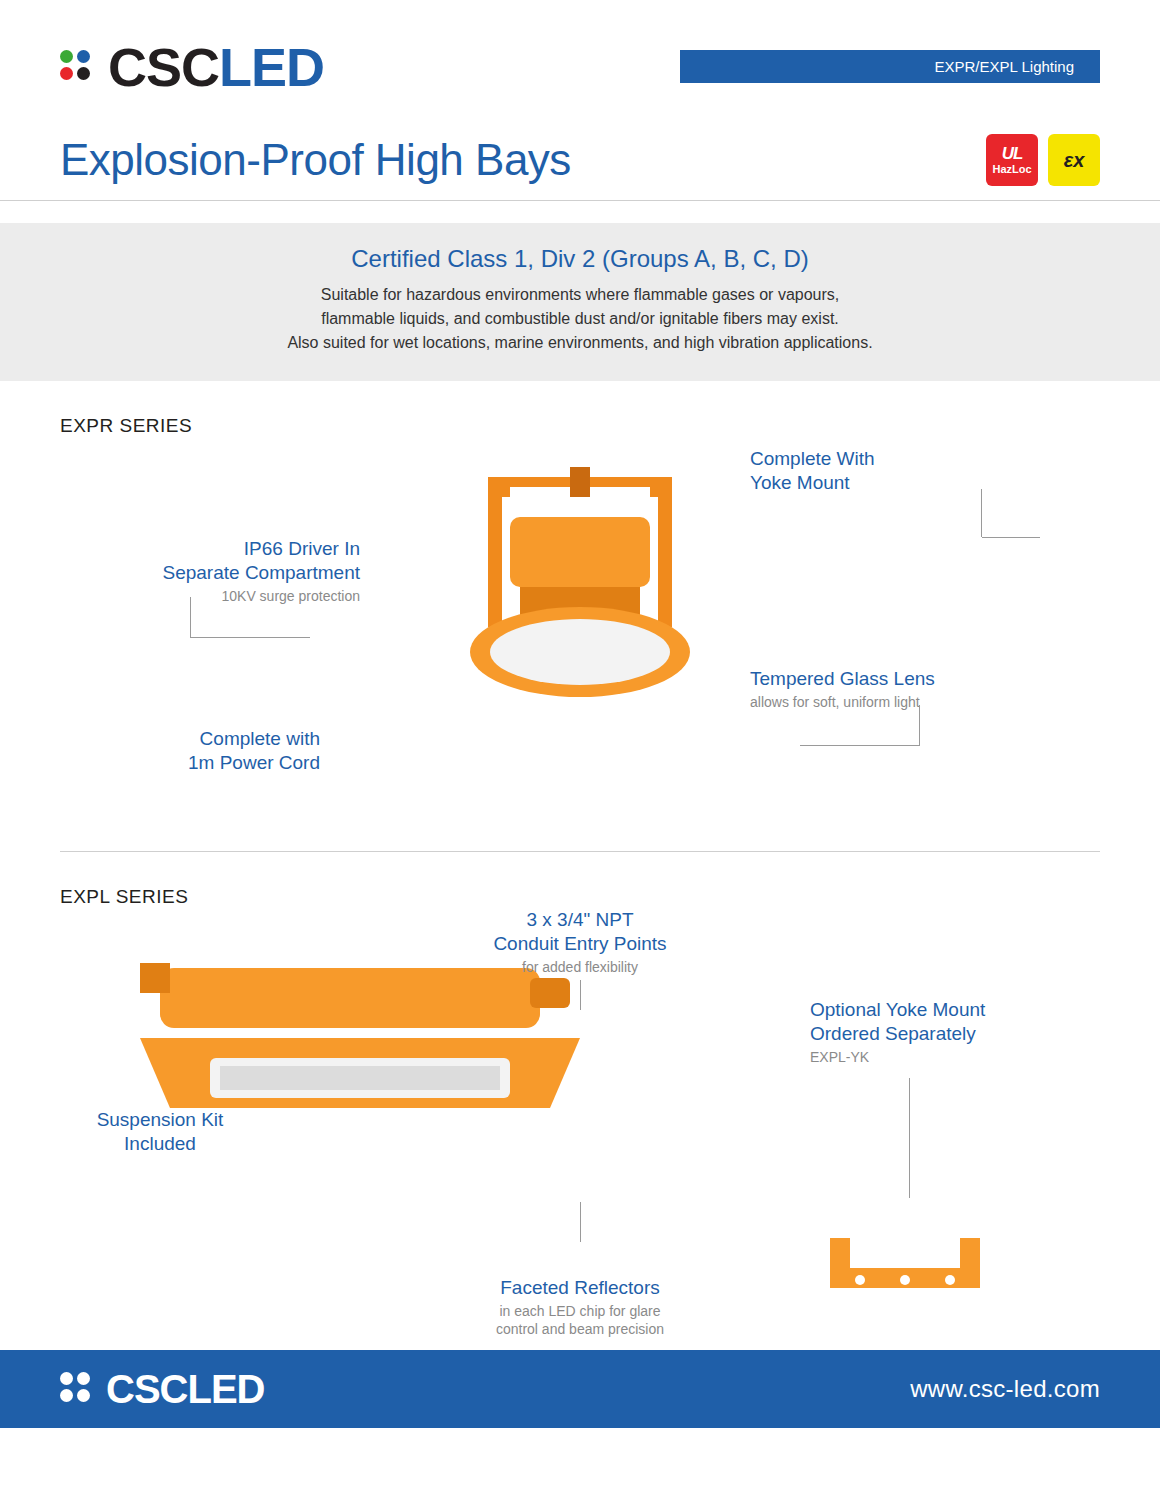CSC LED
EXPR/EXPL Lighting
Explosion-Proof High Bays
UL HazLoc
εx
Certified Class 1, Div 2 (Groups A, B, C, D)
Suitable for hazardous environments where flammable gases or vapours,
flammable liquids, and combustible dust and/or ignitable fibers may exist.
Also suited for wet locations, marine environments, and high vibration applications.
EXPR SERIES
Complete With
Yoke Mount
IP66 Driver In
Separate Compartment 10KV surge protection
Complete with
1m Power Cord
Tempered Glass Lens allows for soft, uniform light
EXPL SERIES
3 x 3/4" NPT
Conduit Entry Points for added flexibility
Optional Yoke Mount
Ordered Separately EXPL-YK
Suspension Kit
Included
Faceted Reflectors in each LED chip for glare
control and beam precision
CSC LED
www.csc-led.com